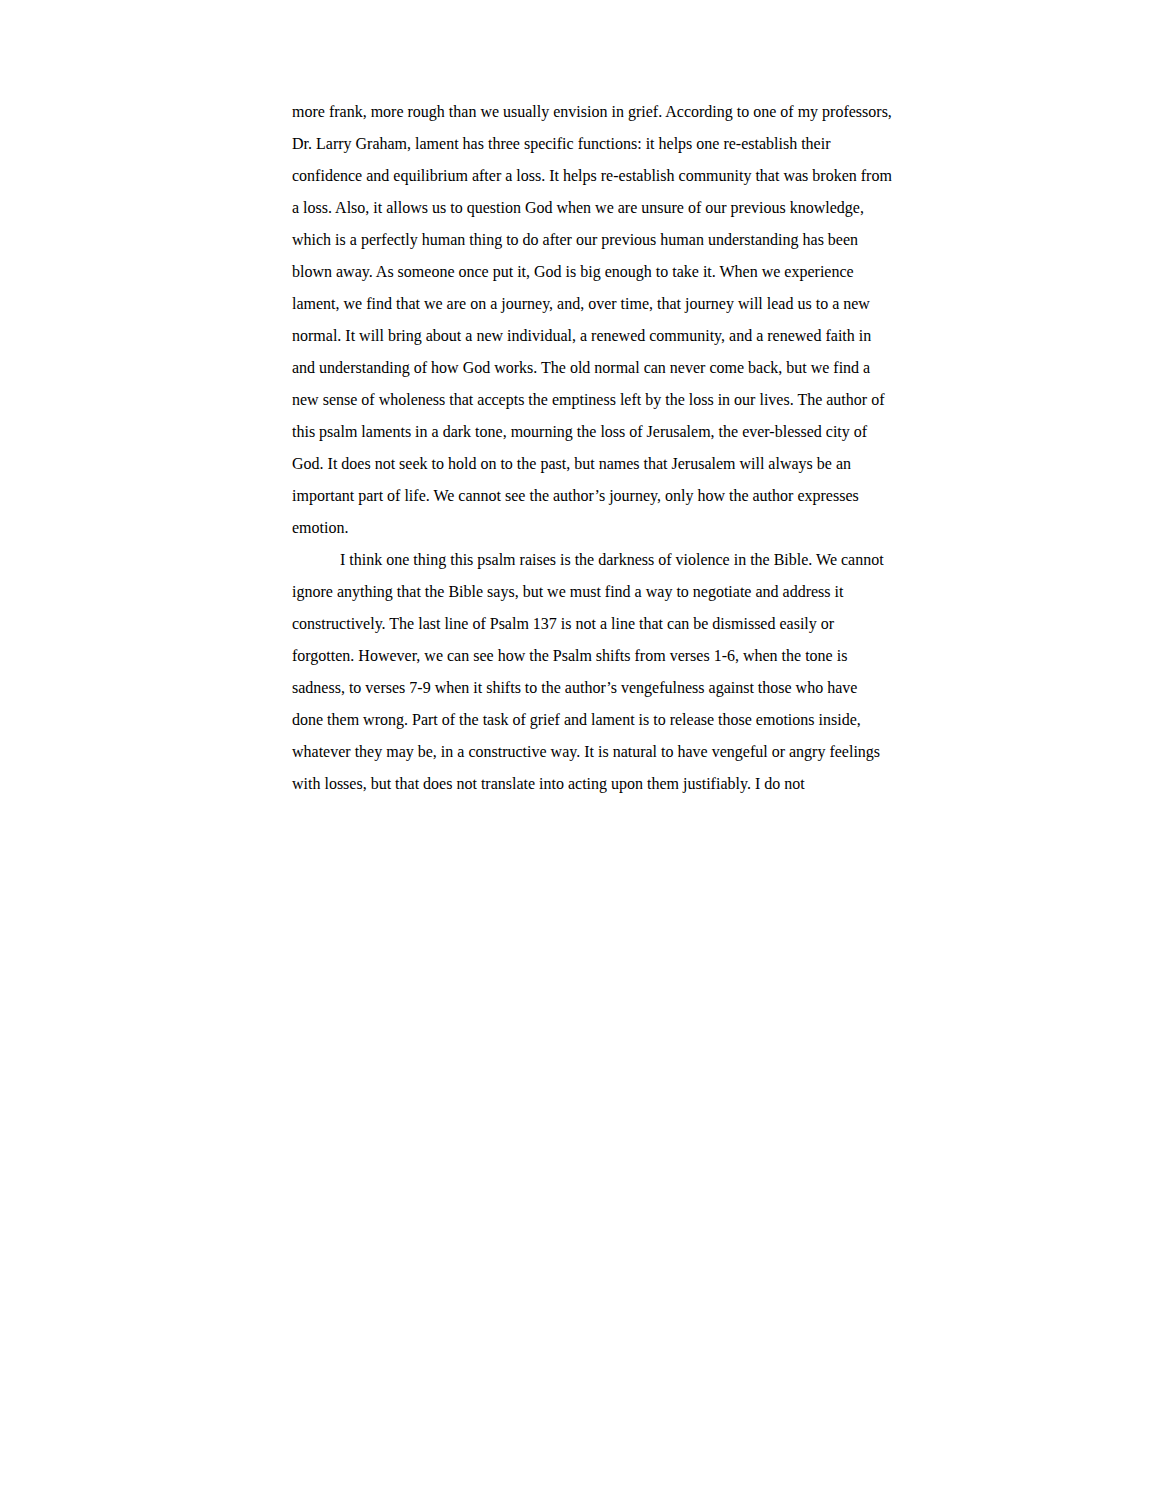more frank, more rough than we usually envision in grief. According to one of my professors, Dr. Larry Graham, lament has three specific functions: it helps one re-establish their confidence and equilibrium after a loss. It helps re-establish community that was broken from a loss. Also, it allows us to question God when we are unsure of our previous knowledge, which is a perfectly human thing to do after our previous human understanding has been blown away. As someone once put it, God is big enough to take it. When we experience lament, we find that we are on a journey, and, over time, that journey will lead us to a new normal. It will bring about a new individual, a renewed community, and a renewed faith in and understanding of how God works. The old normal can never come back, but we find a new sense of wholeness that accepts the emptiness left by the loss in our lives. The author of this psalm laments in a dark tone, mourning the loss of Jerusalem, the ever-blessed city of God. It does not seek to hold on to the past, but names that Jerusalem will always be an important part of life. We cannot see the author’s journey, only how the author expresses emotion.
I think one thing this psalm raises is the darkness of violence in the Bible. We cannot ignore anything that the Bible says, but we must find a way to negotiate and address it constructively. The last line of Psalm 137 is not a line that can be dismissed easily or forgotten. However, we can see how the Psalm shifts from verses 1-6, when the tone is sadness, to verses 7-9 when it shifts to the author’s vengefulness against those who have done them wrong. Part of the task of grief and lament is to release those emotions inside, whatever they may be, in a constructive way. It is natural to have vengeful or angry feelings with losses, but that does not translate into acting upon them justifiably. I do not